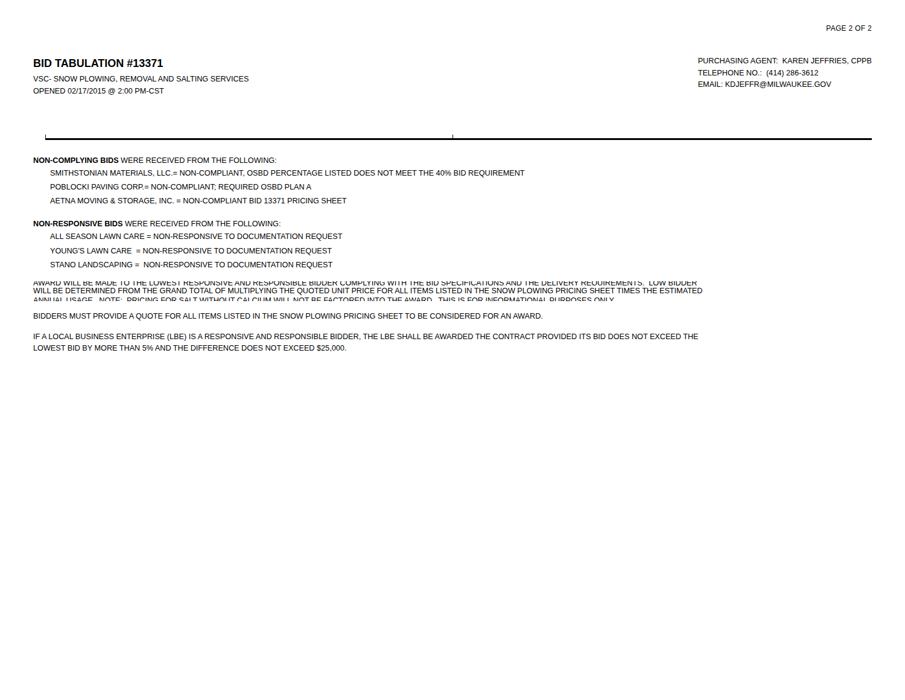PAGE 2 OF 2
BID TABULATION #13371
VSC- SNOW PLOWING, REMOVAL AND SALTING SERVICES
OPENED 02/17/2015 @ 2:00 PM-CST
PURCHASING AGENT: KAREN JEFFRIES, CPPB
TELEPHONE NO.: (414) 286-3612
EMAIL: KDJEFFR@MILWAUKEE.GOV
NON-COMPLYING BIDS WERE RECEIVED FROM THE FOLLOWING:
SMITHSTONIAN MATERIALS, LLC.= NON-COMPLIANT, OSBD PERCENTAGE LISTED DOES NOT MEET THE 40% BID REQUIREMENT
POBLOCKI PAVING CORP.= NON-COMPLIANT; REQUIRED OSBD PLAN A
AETNA MOVING & STORAGE, INC. = NON-COMPLIANT BID 13371 PRICING SHEET
NON-RESPONSIVE BIDS WERE RECEIVED FROM THE FOLLOWING:
ALL SEASON LAWN CARE = NON-RESPONSIVE TO DOCUMENTATION REQUEST
YOUNG'S LAWN CARE = NON-RESPONSIVE TO DOCUMENTATION REQUEST
STANO LANDSCAPING = NON-RESPONSIVE TO DOCUMENTATION REQUEST
AWARD WILL BE MADE TO THE LOWEST RESPONSIVE AND RESPONSIBLE BIDDER COMPLYING WITH THE BID SPECIFICATIONS AND THE DELIVERY REQUIREMENTS. LOW BIDDER
WILL BE DETERMINED FROM THE GRAND TOTAL OF MULTIPLYING THE QUOTED UNIT PRICE FOR ALL ITEMS LISTED IN THE SNOW PLOWING PRICING SHEET TIMES THE ESTIMATED
ANNUAL USAGE. NOTE: PRICING FOR SALT WITHOUT CALCIUM WILL NOT BE FACTORED INTO THE AWARD. THIS IS FOR INFORMATIONAL PURPOSES ONLY.
BIDDERS MUST PROVIDE A QUOTE FOR ALL ITEMS LISTED IN THE SNOW PLOWING PRICING SHEET TO BE CONSIDERED FOR AN AWARD.
IF A LOCAL BUSINESS ENTERPRISE (LBE) IS A RESPONSIVE AND RESPONSIBLE BIDDER, THE LBE SHALL BE AWARDED THE CONTRACT PROVIDED ITS BID DOES NOT EXCEED THE
LOWEST BID BY MORE THAN 5% AND THE DIFFERENCE DOES NOT EXCEED $25,000.